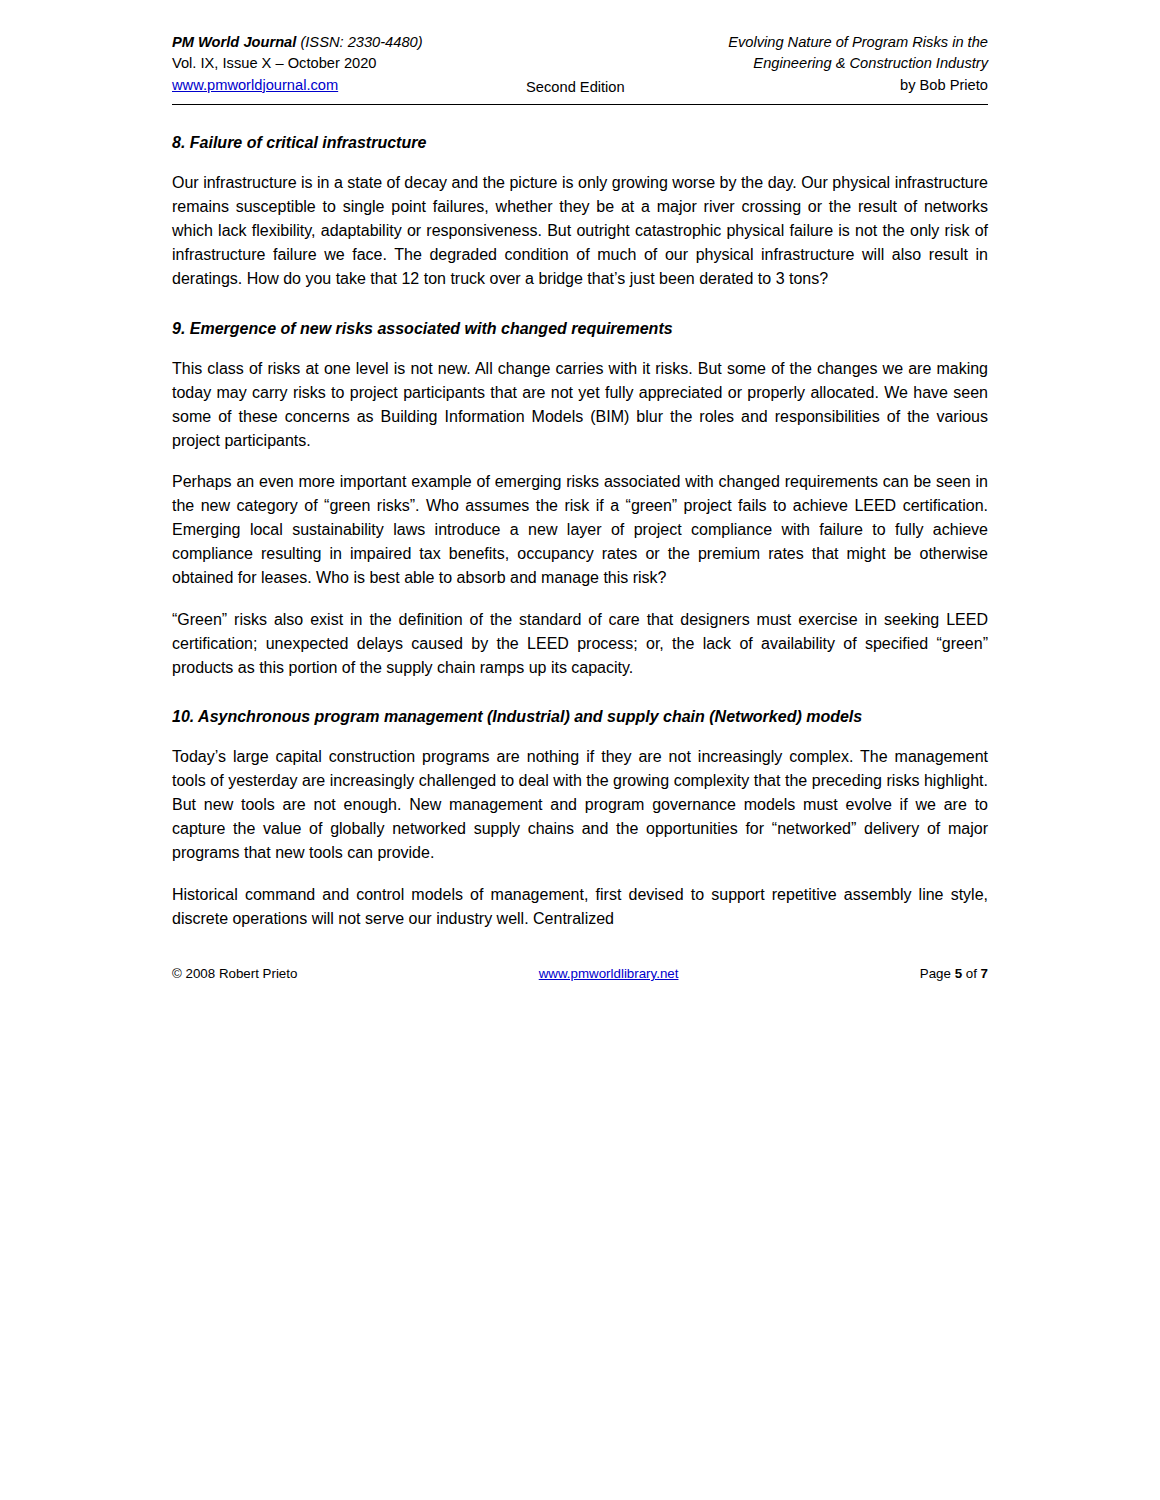PM World Journal (ISSN: 2330-4480)
Vol. IX, Issue X – October 2020
www.pmworldjournal.com
Second Edition
Evolving Nature of Program Risks in the
Engineering & Construction Industry
by Bob Prieto
8. Failure of critical infrastructure
Our infrastructure is in a state of decay and the picture is only growing worse by the day. Our physical infrastructure remains susceptible to single point failures, whether they be at a major river crossing or the result of networks which lack flexibility, adaptability or responsiveness. But outright catastrophic physical failure is not the only risk of infrastructure failure we face. The degraded condition of much of our physical infrastructure will also result in deratings. How do you take that 12 ton truck over a bridge that’s just been derated to 3 tons?
9. Emergence of new risks associated with changed requirements
This class of risks at one level is not new. All change carries with it risks. But some of the changes we are making today may carry risks to project participants that are not yet fully appreciated or properly allocated. We have seen some of these concerns as Building Information Models (BIM) blur the roles and responsibilities of the various project participants.
Perhaps an even more important example of emerging risks associated with changed requirements can be seen in the new category of “green risks”. Who assumes the risk if a “green” project fails to achieve LEED certification. Emerging local sustainability laws introduce a new layer of project compliance with failure to fully achieve compliance resulting in impaired tax benefits, occupancy rates or the premium rates that might be otherwise obtained for leases. Who is best able to absorb and manage this risk?
“Green” risks also exist in the definition of the standard of care that designers must exercise in seeking LEED certification; unexpected delays caused by the LEED process; or, the lack of availability of specified “green” products as this portion of the supply chain ramps up its capacity.
10. Asynchronous program management (Industrial) and supply chain (Networked) models
Today’s large capital construction programs are nothing if they are not increasingly complex. The management tools of yesterday are increasingly challenged to deal with the growing complexity that the preceding risks highlight. But new tools are not enough. New management and program governance models must evolve if we are to capture the value of globally networked supply chains and the opportunities for “networked” delivery of major programs that new tools can provide.
Historical command and control models of management, first devised to support repetitive assembly line style, discrete operations will not serve our industry well. Centralized
© 2008 Robert Prieto
www.pmworldlibrary.net
Page 5 of 7